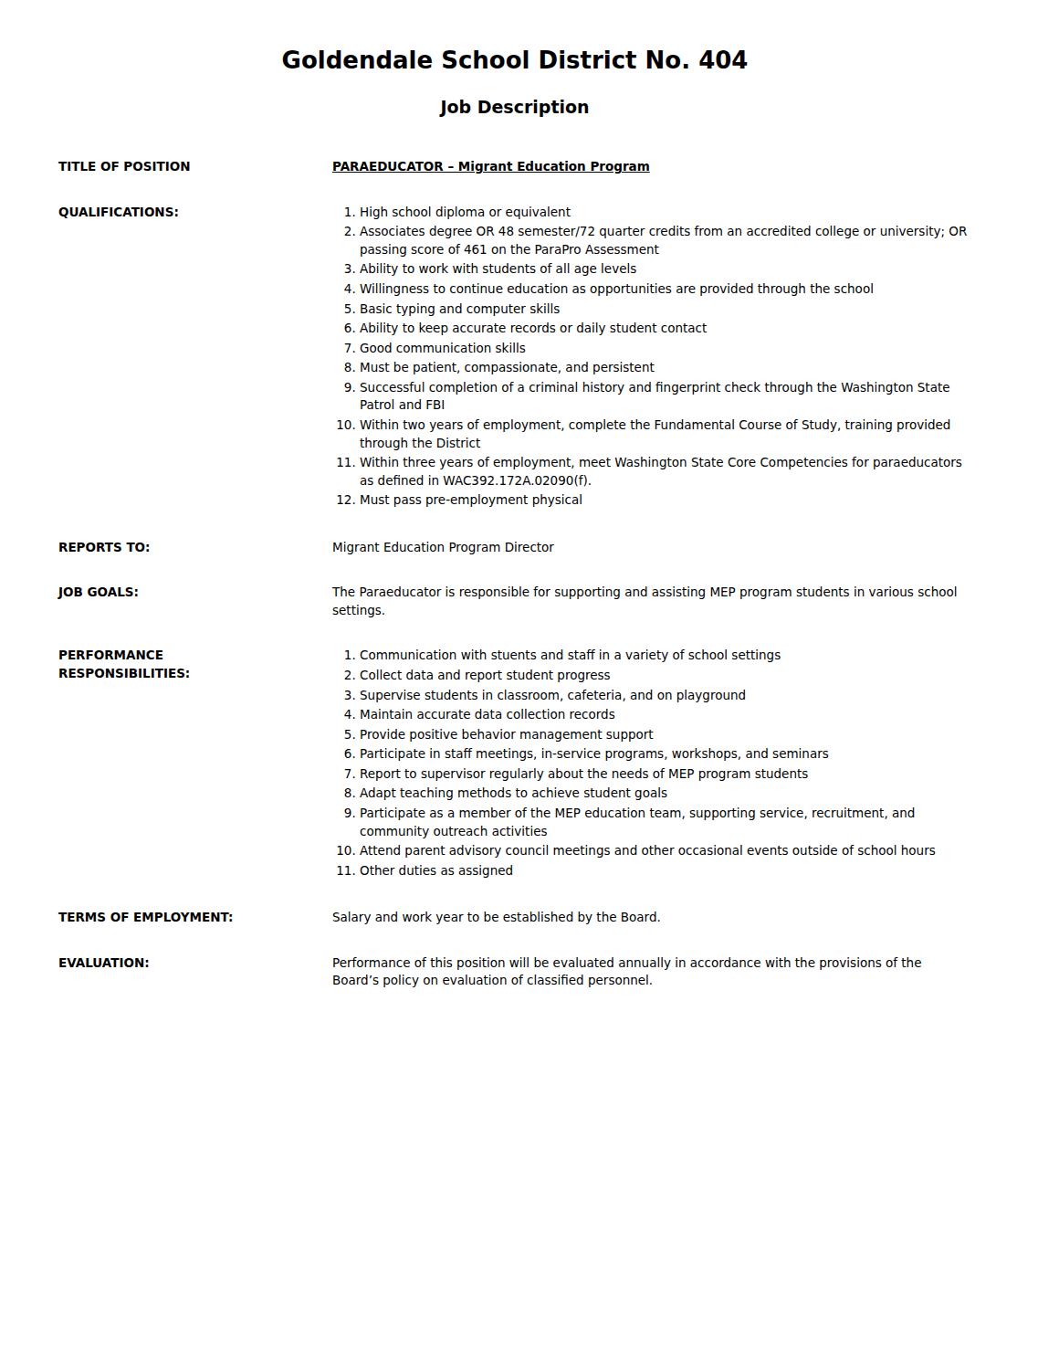Goldendale School District No. 404
Job Description
| TITLE OF POSITION | PARAEDUCATOR – Migrant Education Program |
| QUALIFICATIONS: | High school diploma or equivalent Associates degree OR 48 semester/72 quarter credits from an accredited college or university; OR passing score of 461 on the ParaPro Assessment Ability to work with students of all age levels Willingness to continue education as opportunities are provided through the school Basic typing and computer skills Ability to keep accurate records or daily student contact Good communication skills Must be patient, compassionate, and persistent Successful completion of a criminal history and fingerprint check through the Washington State Patrol and FBI Within two years of employment, complete the Fundamental Course of Study, training provided through the District Within three years of employment, meet Washington State Core Competencies for paraeducators as defined in WAC392.172A.02090(f). Must pass pre-employment physical |
| REPORTS TO: | Migrant Education Program Director |
| JOB GOALS: | The Paraeducator is responsible for supporting and assisting MEP program students in various school settings. |
| PERFORMANCE RESPONSIBILITIES: | Communication with stuents and staff in a variety of school settings Collect data and report student progress Supervise students in classroom, cafeteria, and on playground Maintain accurate data collection records Provide positive behavior management support Participate in staff meetings, in-service programs, workshops, and seminars Report to supervisor regularly about the needs of MEP program students Adapt teaching methods to achieve student goals Participate as a member of the MEP education team, supporting service, recruitment, and community outreach activities Attend parent advisory council meetings and other occasional events outside of school hours Other duties as assigned |
| TERMS OF EMPLOYMENT: | Salary and work year to be established by the Board. |
| EVALUATION: | Performance of this position will be evaluated annually in accordance with the provisions of the Board’s policy on evaluation of classified personnel. |